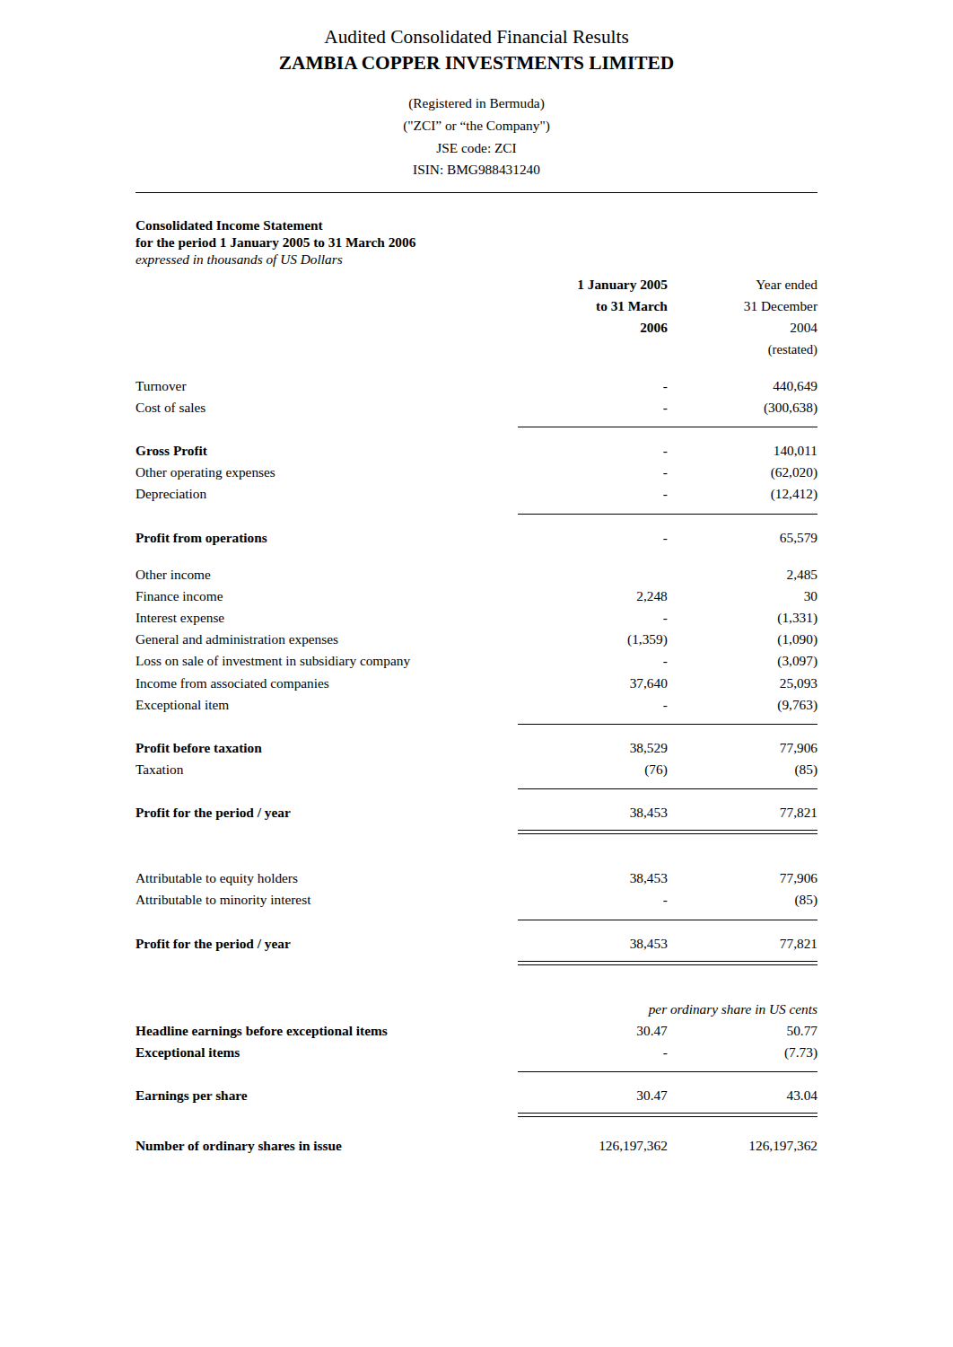Audited Consolidated Financial Results
ZAMBIA COPPER INVESTMENTS LIMITED
(Registered in Bermuda)
("ZCI” or “the Company")
JSE code: ZCI
ISIN: BMG988431240
Consolidated Income Statement
for the period 1 January 2005 to 31 March 2006
expressed in thousands of US Dollars
| | 1 January 2005 | Year ended |
| --- | --- | --- |
| | to 31 March | 31 December |
| | 2006 | 2004 |
| | | (restated) |
| Turnover | - | 440,649 |
| Cost of sales | - | (300,638) |
| Gross Profit | - | 140,011 |
| Other operating expenses | - | (62,020) |
| Depreciation | - | (12,412) |
| Profit from operations | - | 65,579 |
| Other income | | 2,485 |
| Finance income | 2,248 | 30 |
| Interest expense | - | (1,331) |
| General and administration expenses | (1,359) | (1,090) |
| Loss on sale of investment in subsidiary company | - | (3,097) |
| Income from associated companies | 37,640 | 25,093 |
| Exceptional item | - | (9,763) |
| Profit before taxation | 38,529 | 77,906 |
| Taxation | (76) | (85) |
| Profit for the period / year | 38,453 | 77,821 |
| Attributable to equity holders | 38,453 | 77,906 |
| Attributable to minority interest | - | (85) |
| Profit for the period / year | 38,453 | 77,821 |
| | per ordinary share in US cents |
| Headline earnings before exceptional items | 30.47 | 50.77 |
| Exceptional items | - | (7.73) |
| Earnings per share | 30.47 | 43.04 |
| Number of ordinary shares in issue | 126,197,362 | 126,197,362 |